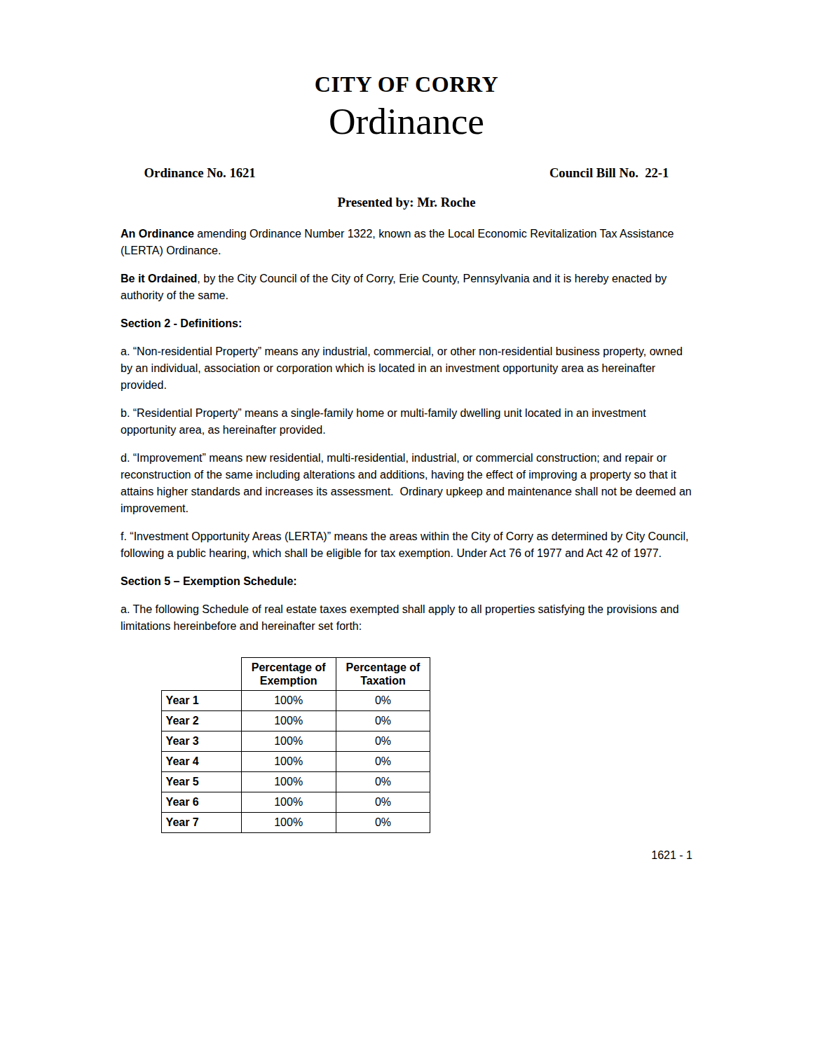CITY OF CORRY
Ordinance
Ordinance No. 1621 Council Bill No. 22-1
Presented by: Mr. Roche
An Ordinance amending Ordinance Number 1322, known as the Local Economic Revitalization Tax Assistance (LERTA) Ordinance.
Be it Ordained, by the City Council of the City of Corry, Erie County, Pennsylvania and it is hereby enacted by authority of the same.
Section 2 - Definitions:
a. “Non-residential Property” means any industrial, commercial, or other non-residential business property, owned by an individual, association or corporation which is located in an investment opportunity area as hereinafter provided.
b. “Residential Property” means a single-family home or multi-family dwelling unit located in an investment opportunity area, as hereinafter provided.
d. “Improvement” means new residential, multi-residential, industrial, or commercial construction; and repair or reconstruction of the same including alterations and additions, having the effect of improving a property so that it attains higher standards and increases its assessment. Ordinary upkeep and maintenance shall not be deemed an improvement.
f. “Investment Opportunity Areas (LERTA)” means the areas within the City of Corry as determined by City Council, following a public hearing, which shall be eligible for tax exemption. Under Act 76 of 1977 and Act 42 of 1977.
Section 5 – Exemption Schedule:
a. The following Schedule of real estate taxes exempted shall apply to all properties satisfying the provisions and limitations hereinbefore and hereinafter set forth:
| | Percentage of Exemption | Percentage of Taxation |
| --- | --- | --- |
| Year 1 | 100% | 0% |
| Year 2 | 100% | 0% |
| Year 3 | 100% | 0% |
| Year 4 | 100% | 0% |
| Year 5 | 100% | 0% |
| Year 6 | 100% | 0% |
| Year 7 | 100% | 0% |
1621 - 1